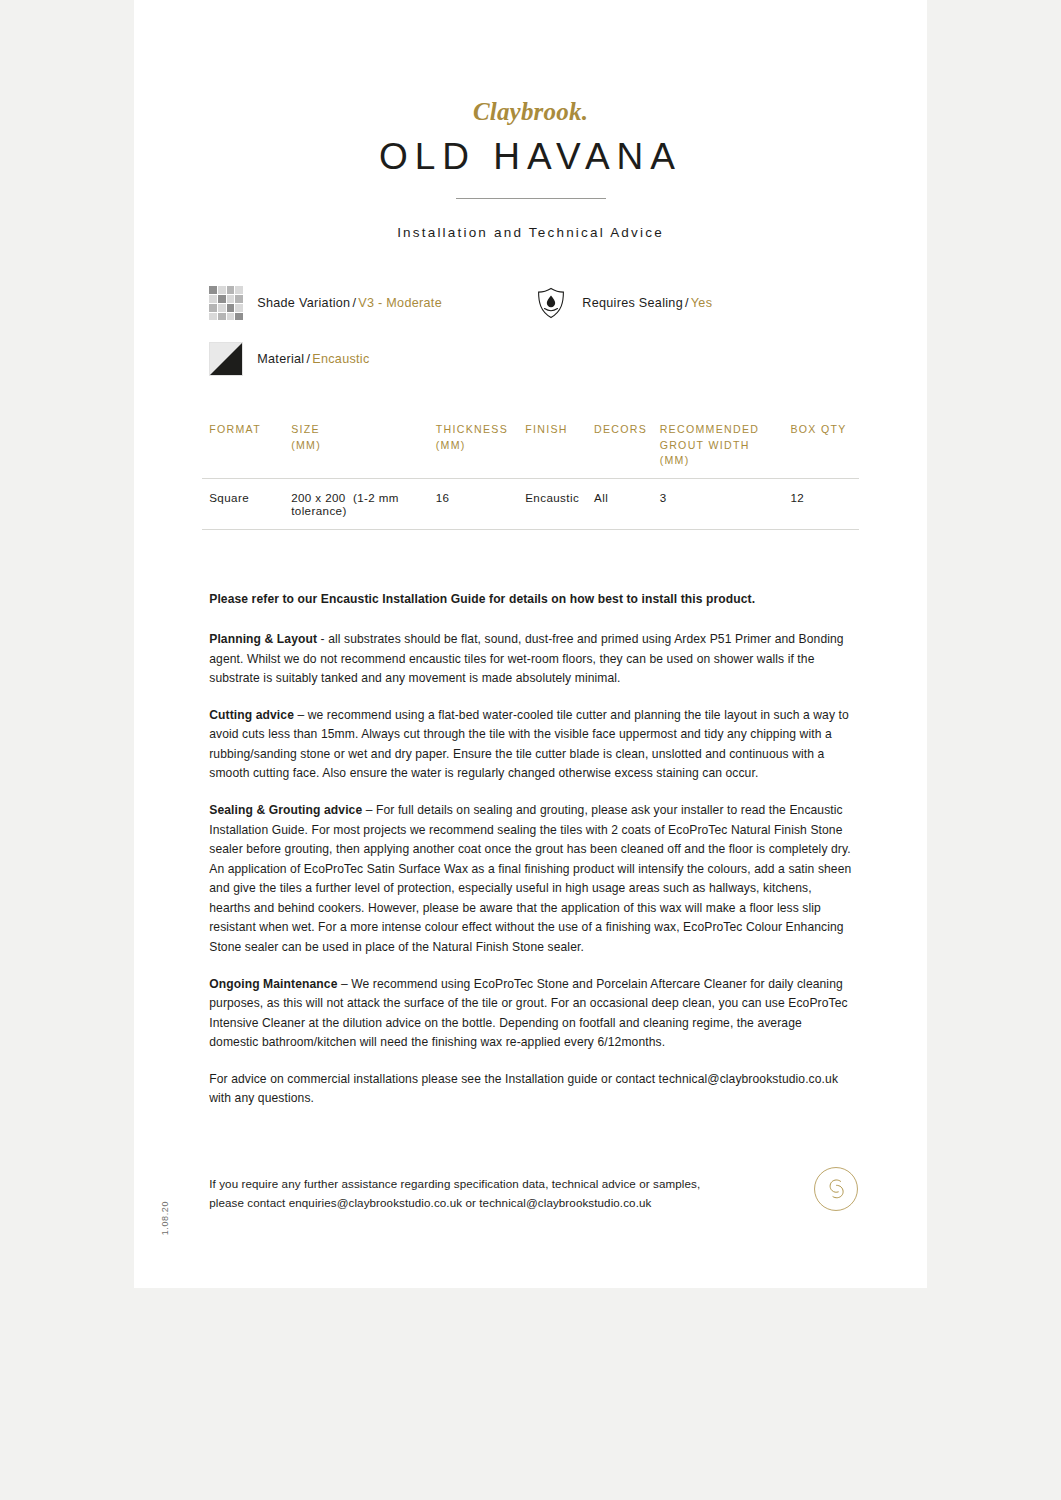Claybrook.
Old Havana
Installation and Technical Advice
Shade Variation/V3 - Moderate
Requires Sealing/Yes
Material/Encaustic
| Format | Size (mm) | Thickness (mm) | Finish | Decors | Recommended Grout Width (mm) | Box Qty |
| --- | --- | --- | --- | --- | --- | --- |
| Square | 200 x 200 (1-2 mm tolerance) | 16 | Encaustic | All | 3 | 12 |
Please refer to our Encaustic Installation Guide for details on how best to install this product.
Planning & Layout - all substrates should be flat, sound, dust-free and primed using Ardex P51 Primer and Bonding agent. Whilst we do not recommend encaustic tiles for wet-room floors, they can be used on shower walls if the substrate is suitably tanked and any movement is made absolutely minimal.
Cutting advice – we recommend using a flat-bed water-cooled tile cutter and planning the tile layout in such a way to avoid cuts less than 15mm. Always cut through the tile with the visible face uppermost and tidy any chipping with a rubbing/sanding stone or wet and dry paper. Ensure the tile cutter blade is clean, unslotted and continuous with a smooth cutting face. Also ensure the water is regularly changed otherwise excess staining can occur.
Sealing & Grouting advice – For full details on sealing and grouting, please ask your installer to read the Encaustic Installation Guide. For most projects we recommend sealing the tiles with 2 coats of EcoProTec Natural Finish Stone sealer before grouting, then applying another coat once the grout has been cleaned off and the floor is completely dry. An application of EcoProTec Satin Surface Wax as a final finishing product will intensify the colours, add a satin sheen and give the tiles a further level of protection, especially useful in high usage areas such as hallways, kitchens, hearths and behind cookers. However, please be aware that the application of this wax will make a floor less slip resistant when wet. For a more intense colour effect without the use of a finishing wax, EcoProTec Colour Enhancing Stone sealer can be used in place of the Natural Finish Stone sealer.
Ongoing Maintenance – We recommend using EcoProTec Stone and Porcelain Aftercare Cleaner for daily cleaning purposes, as this will not attack the surface of the tile or grout. For an occasional deep clean, you can use EcoProTec Intensive Cleaner at the dilution advice on the bottle. Depending on footfall and cleaning regime, the average domestic bathroom/kitchen will need the finishing wax re-applied every 6/12months.
For advice on commercial installations please see the Installation guide or contact technical@claybrookstudio.co.uk with any questions.
If you require any further assistance regarding specification data, technical advice or samples,
please contact enquiries@claybrookstudio.co.uk or technical@claybrookstudio.co.uk
1.08.20